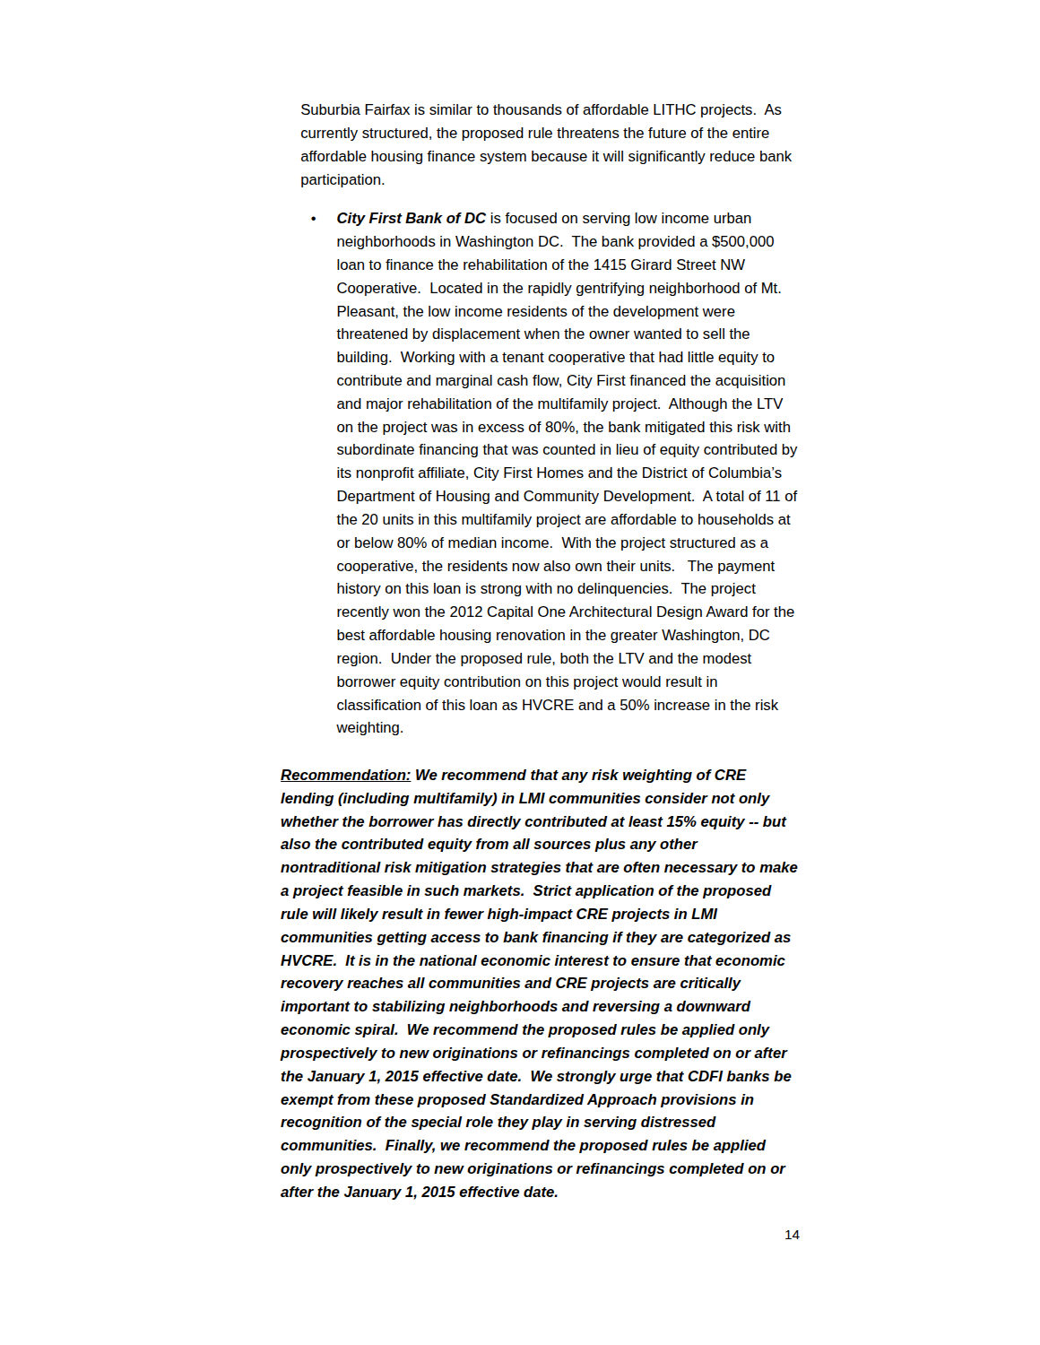Suburbia Fairfax is similar to thousands of affordable LITHC projects. As currently structured, the proposed rule threatens the future of the entire affordable housing finance system because it will significantly reduce bank participation.
City First Bank of DC is focused on serving low income urban neighborhoods in Washington DC. The bank provided a $500,000 loan to finance the rehabilitation of the 1415 Girard Street NW Cooperative. Located in the rapidly gentrifying neighborhood of Mt. Pleasant, the low income residents of the development were threatened by displacement when the owner wanted to sell the building. Working with a tenant cooperative that had little equity to contribute and marginal cash flow, City First financed the acquisition and major rehabilitation of the multifamily project. Although the LTV on the project was in excess of 80%, the bank mitigated this risk with subordinate financing that was counted in lieu of equity contributed by its nonprofit affiliate, City First Homes and the District of Columbia’s Department of Housing and Community Development. A total of 11 of the 20 units in this multifamily project are affordable to households at or below 80% of median income. With the project structured as a cooperative, the residents now also own their units. The payment history on this loan is strong with no delinquencies. The project recently won the 2012 Capital One Architectural Design Award for the best affordable housing renovation in the greater Washington, DC region. Under the proposed rule, both the LTV and the modest borrower equity contribution on this project would result in classification of this loan as HVCRE and a 50% increase in the risk weighting.
Recommendation: We recommend that any risk weighting of CRE lending (including multifamily) in LMI communities consider not only whether the borrower has directly contributed at least 15% equity -- but also the contributed equity from all sources plus any other nontraditional risk mitigation strategies that are often necessary to make a project feasible in such markets. Strict application of the proposed rule will likely result in fewer high-impact CRE projects in LMI communities getting access to bank financing if they are categorized as HVCRE. It is in the national economic interest to ensure that economic recovery reaches all communities and CRE projects are critically important to stabilizing neighborhoods and reversing a downward economic spiral. We recommend the proposed rules be applied only prospectively to new originations or refinancings completed on or after the January 1, 2015 effective date. We strongly urge that CDFI banks be exempt from these proposed Standardized Approach provisions in recognition of the special role they play in serving distressed communities. Finally, we recommend the proposed rules be applied only prospectively to new originations or refinancings completed on or after the January 1, 2015 effective date.
14